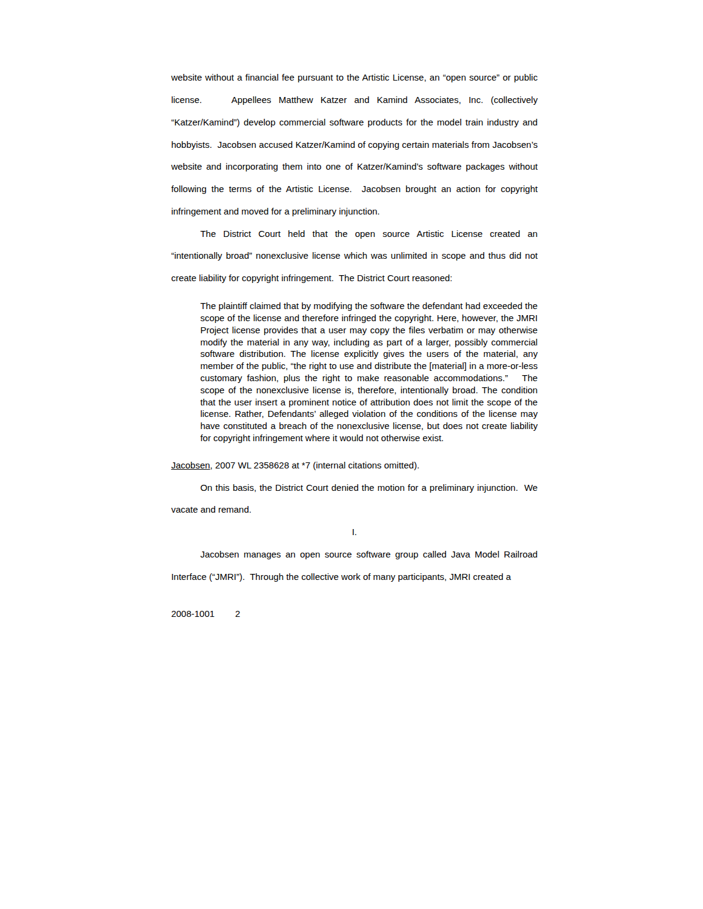website without a financial fee pursuant to the Artistic License, an “open source” or public license. Appellees Matthew Katzer and Kamind Associates, Inc. (collectively “Katzer/Kamind”) develop commercial software products for the model train industry and hobbyists. Jacobsen accused Katzer/Kamind of copying certain materials from Jacobsen’s website and incorporating them into one of Katzer/Kamind’s software packages without following the terms of the Artistic License. Jacobsen brought an action for copyright infringement and moved for a preliminary injunction.
The District Court held that the open source Artistic License created an “intentionally broad” nonexclusive license which was unlimited in scope and thus did not create liability for copyright infringement. The District Court reasoned:
The plaintiff claimed that by modifying the software the defendant had exceeded the scope of the license and therefore infringed the copyright. Here, however, the JMRI Project license provides that a user may copy the files verbatim or may otherwise modify the material in any way, including as part of a larger, possibly commercial software distribution. The license explicitly gives the users of the material, any member of the public, “the right to use and distribute the [material] in a more-or-less customary fashion, plus the right to make reasonable accommodations.” The scope of the nonexclusive license is, therefore, intentionally broad. The condition that the user insert a prominent notice of attribution does not limit the scope of the license. Rather, Defendants’ alleged violation of the conditions of the license may have constituted a breach of the nonexclusive license, but does not create liability for copyright infringement where it would not otherwise exist.
Jacobsen, 2007 WL 2358628 at *7 (internal citations omitted).
On this basis, the District Court denied the motion for a preliminary injunction. We vacate and remand.
I.
Jacobsen manages an open source software group called Java Model Railroad Interface (“JMRI”). Through the collective work of many participants, JMRI created a
2008-1001 2